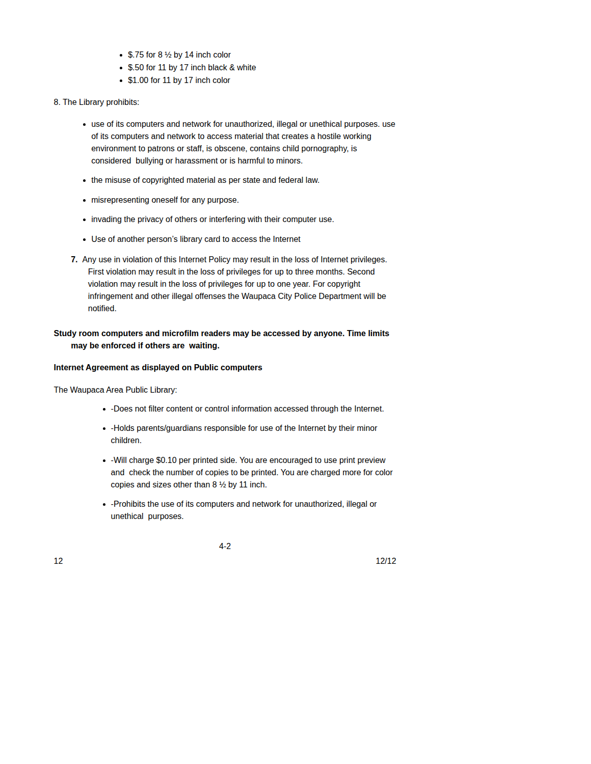$.75 for 8 ½ by 14 inch color
$.50 for 11 by 17 inch black & white
$1.00 for 11 by 17 inch color
8. The Library prohibits:
use of its computers and network for unauthorized, illegal or unethical purposes. use of its computers and network to access material that creates a hostile working environment to patrons or staff, is obscene, contains child pornography, is considered bullying or harassment or is harmful to minors.
the misuse of copyrighted material as per state and federal law.
misrepresenting oneself for any purpose.
invading the privacy of others or interfering with their computer use.
Use of another person’s library card to access the Internet
7. Any use in violation of this Internet Policy may result in the loss of Internet privileges. First violation may result in the loss of privileges for up to three months. Second violation may result in the loss of privileges for up to one year. For copyright infringement and other illegal offenses the Waupaca City Police Department will be notified.
Study room computers and microfilm readers may be accessed by anyone. Time limits may be enforced if others are waiting.
Internet Agreement as displayed on Public computers
The Waupaca Area Public Library:
-Does not filter content or control information accessed through the Internet.
-Holds parents/guardians responsible for use of the Internet by their minor children.
-Will charge $0.10 per printed side. You are encouraged to use print preview and check the number of copies to be printed. You are charged more for color copies and sizes other than 8 ½ by 11 inch.
-Prohibits the use of its computers and network for unauthorized, illegal or unethical purposes.
4-2
12 12/12